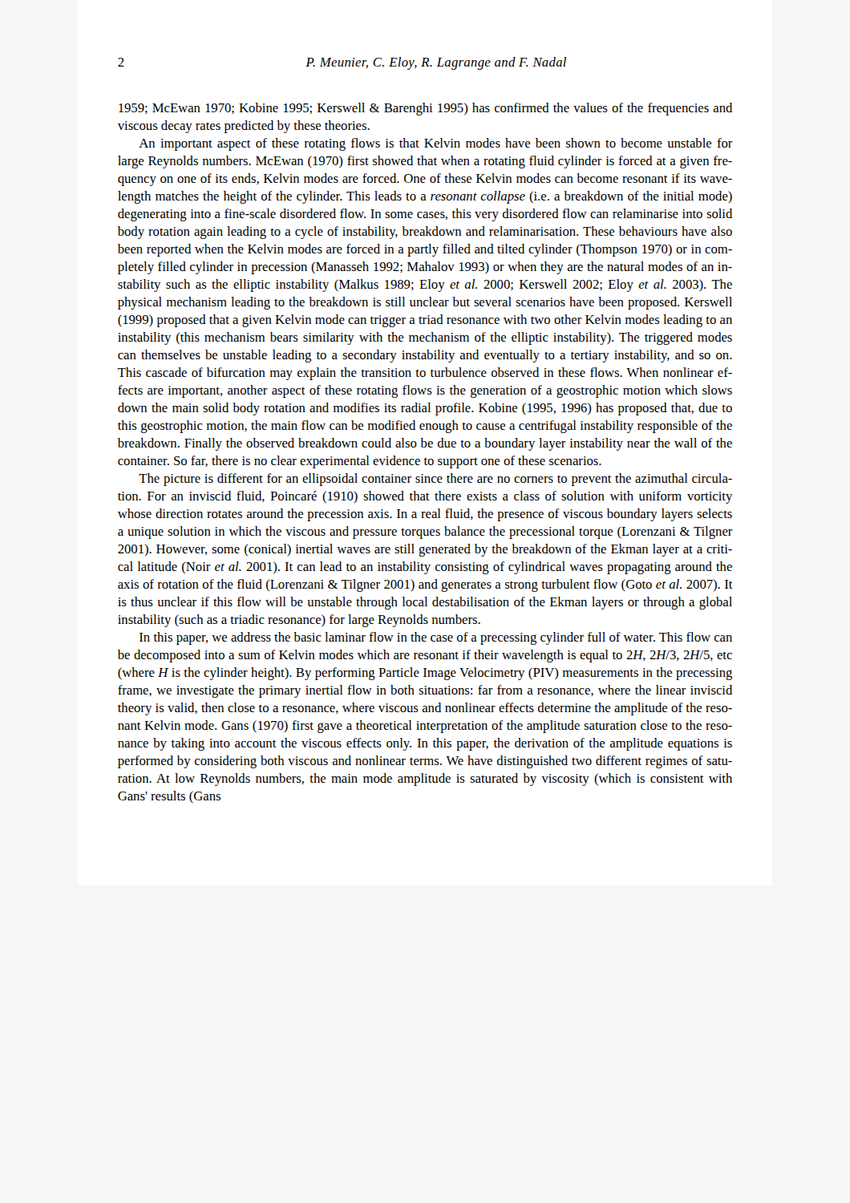2 P. Meunier, C. Eloy, R. Lagrange and F. Nadal
1959; McEwan 1970; Kobine 1995; Kerswell & Barenghi 1995) has confirmed the values of the frequencies and viscous decay rates predicted by these theories.
An important aspect of these rotating flows is that Kelvin modes have been shown to become unstable for large Reynolds numbers. McEwan (1970) first showed that when a rotating fluid cylinder is forced at a given frequency on one of its ends, Kelvin modes are forced. One of these Kelvin modes can become resonant if its wavelength matches the height of the cylinder. This leads to a resonant collapse (i.e. a breakdown of the initial mode) degenerating into a fine-scale disordered flow. In some cases, this very disordered flow can relaminarise into solid body rotation again leading to a cycle of instability, breakdown and relaminarisation. These behaviours have also been reported when the Kelvin modes are forced in a partly filled and tilted cylinder (Thompson 1970) or in completely filled cylinder in precession (Manasseh 1992; Mahalov 1993) or when they are the natural modes of an instability such as the elliptic instability (Malkus 1989; Eloy et al. 2000; Kerswell 2002; Eloy et al. 2003). The physical mechanism leading to the breakdown is still unclear but several scenarios have been proposed. Kerswell (1999) proposed that a given Kelvin mode can trigger a triad resonance with two other Kelvin modes leading to an instability (this mechanism bears similarity with the mechanism of the elliptic instability). The triggered modes can themselves be unstable leading to a secondary instability and eventually to a tertiary instability, and so on. This cascade of bifurcation may explain the transition to turbulence observed in these flows. When nonlinear effects are important, another aspect of these rotating flows is the generation of a geostrophic motion which slows down the main solid body rotation and modifies its radial profile. Kobine (1995, 1996) has proposed that, due to this geostrophic motion, the main flow can be modified enough to cause a centrifugal instability responsible of the breakdown. Finally the observed breakdown could also be due to a boundary layer instability near the wall of the container. So far, there is no clear experimental evidence to support one of these scenarios.
The picture is different for an ellipsoidal container since there are no corners to prevent the azimuthal circulation. For an inviscid fluid, Poincaré (1910) showed that there exists a class of solution with uniform vorticity whose direction rotates around the precession axis. In a real fluid, the presence of viscous boundary layers selects a unique solution in which the viscous and pressure torques balance the precessional torque (Lorenzani & Tilgner 2001). However, some (conical) inertial waves are still generated by the breakdown of the Ekman layer at a critical latitude (Noir et al. 2001). It can lead to an instability consisting of cylindrical waves propagating around the axis of rotation of the fluid (Lorenzani & Tilgner 2001) and generates a strong turbulent flow (Goto et al. 2007). It is thus unclear if this flow will be unstable through local destabilisation of the Ekman layers or through a global instability (such as a triadic resonance) for large Reynolds numbers.
In this paper, we address the basic laminar flow in the case of a precessing cylinder full of water. This flow can be decomposed into a sum of Kelvin modes which are resonant if their wavelength is equal to 2H, 2H/3, 2H/5, etc (where H is the cylinder height). By performing Particle Image Velocimetry (PIV) measurements in the precessing frame, we investigate the primary inertial flow in both situations: far from a resonance, where the linear inviscid theory is valid, then close to a resonance, where viscous and nonlinear effects determine the amplitude of the resonant Kelvin mode. Gans (1970) first gave a theoretical interpretation of the amplitude saturation close to the resonance by taking into account the viscous effects only. In this paper, the derivation of the amplitude equations is performed by considering both viscous and nonlinear terms. We have distinguished two different regimes of saturation. At low Reynolds numbers, the main mode amplitude is saturated by viscosity (which is consistent with Gans' results (Gans